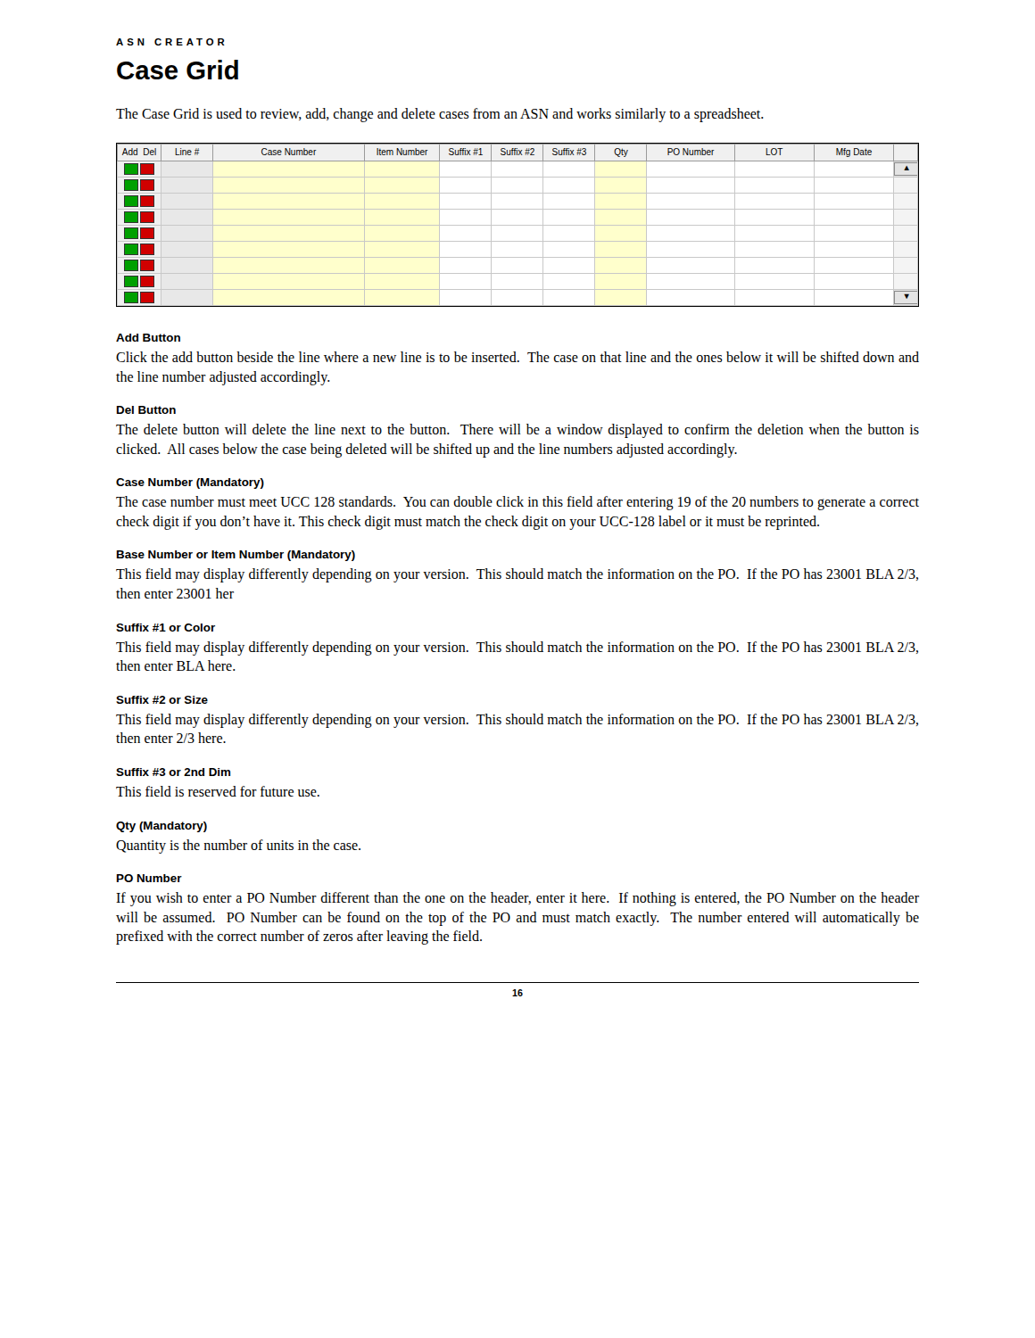ASN Creator
Case Grid
The Case Grid is used to review, add, change and delete cases from an ASN and works similarly to a spreadsheet.
| Add Del | Line # | Case Number | Item Number | Suffix #1 | Suffix #2 | Suffix #3 | Qty | PO Number | LOT | Mfg Date | |
| --- | --- | --- | --- | --- | --- | --- | --- | --- | --- | --- | --- |
| | | | | | | | | | | | ▲ |
| | | | | | | | | | | | ▼ |
Add Button
Click the add button beside the line where a new line is to be inserted. The case on that line and the ones below it will be shifted down and the line number adjusted accordingly.
Del Button
The delete button will delete the line next to the button. There will be a window displayed to confirm the deletion when the button is clicked. All cases below the case being deleted will be shifted up and the line numbers adjusted accordingly.
Case Number (Mandatory)
The case number must meet UCC 128 standards. You can double click in this field after entering 19 of the 20 numbers to generate a correct check digit if you don’t have it. This check digit must match the check digit on your UCC-128 label or it must be reprinted.
Base Number or Item Number (Mandatory)
This field may display differently depending on your version. This should match the information on the PO. If the PO has 23001 BLA 2/3, then enter 23001 her
Suffix #1 or Color
This field may display differently depending on your version. This should match the information on the PO. If the PO has 23001 BLA 2/3, then enter BLA here.
Suffix #2 or Size
This field may display differently depending on your version. This should match the information on the PO. If the PO has 23001 BLA 2/3, then enter 2/3 here.
Suffix #3 or 2nd Dim
This field is reserved for future use.
Qty (Mandatory)
Quantity is the number of units in the case.
PO Number
If you wish to enter a PO Number different than the one on the header, enter it here. If nothing is entered, the PO Number on the header will be assumed. PO Number can be found on the top of the PO and must match exactly. The number entered will automatically be prefixed with the correct number of zeros after leaving the field.
16